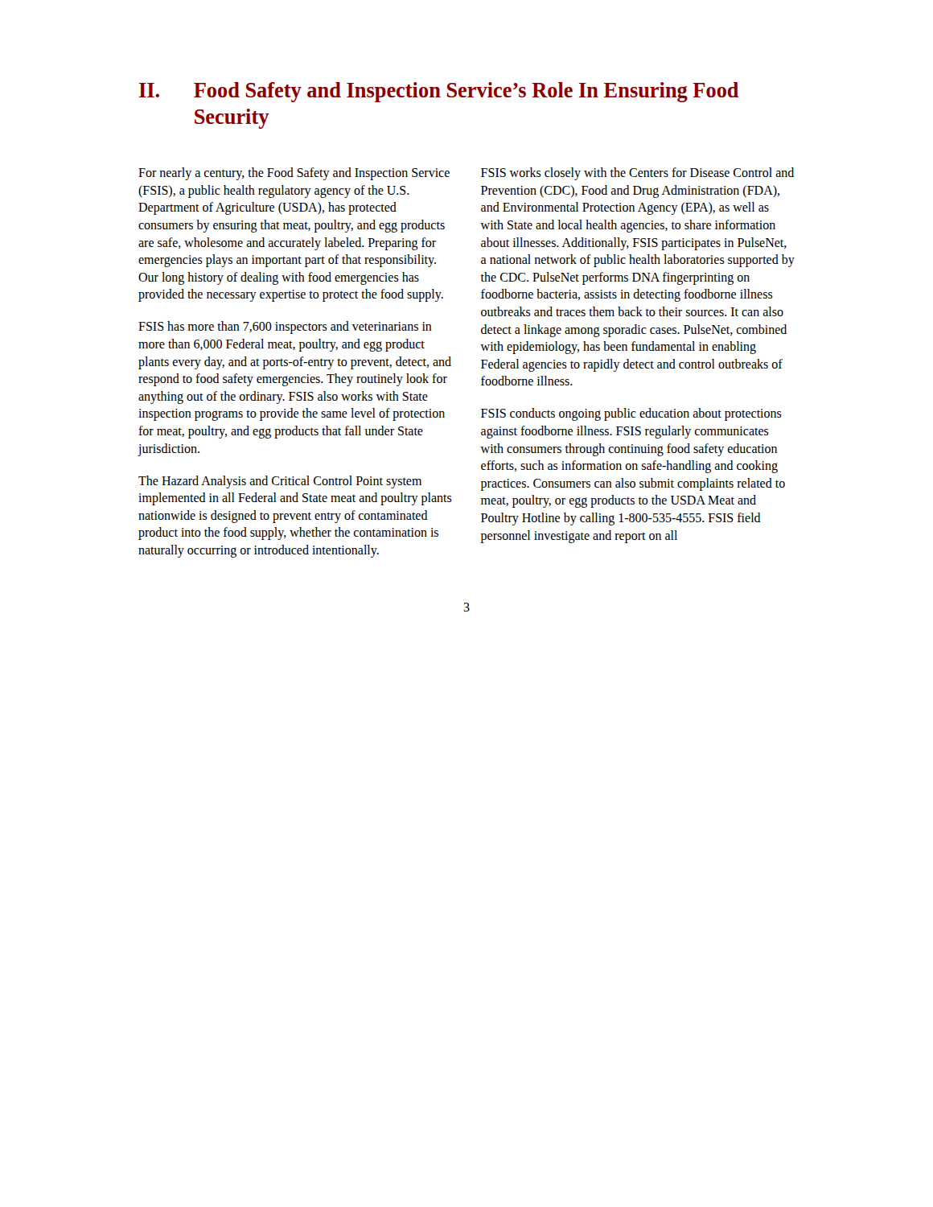II. Food Safety and Inspection Service’s Role In Ensuring Food Security
For nearly a century, the Food Safety and Inspection Service (FSIS), a public health regulatory agency of the U.S. Department of Agriculture (USDA), has protected consumers by ensuring that meat, poultry, and egg products are safe, wholesome and accurately labeled. Preparing for emergencies plays an important part of that responsibility. Our long history of dealing with food emergencies has provided the necessary expertise to protect the food supply.
FSIS has more than 7,600 inspectors and veterinarians in more than 6,000 Federal meat, poultry, and egg product plants every day, and at ports-of-entry to prevent, detect, and respond to food safety emergencies. They routinely look for anything out of the ordinary. FSIS also works with State inspection programs to provide the same level of protection for meat, poultry, and egg products that fall under State jurisdiction.
The Hazard Analysis and Critical Control Point system implemented in all Federal and State meat and poultry plants nationwide is designed to prevent entry of contaminated product into the food supply, whether the contamination is naturally occurring or introduced intentionally.
FSIS works closely with the Centers for Disease Control and Prevention (CDC), Food and Drug Administration (FDA), and Environmental Protection Agency (EPA), as well as with State and local health agencies, to share information about illnesses. Additionally, FSIS participates in PulseNet, a national network of public health laboratories supported by the CDC. PulseNet performs DNA fingerprinting on foodborne bacteria, assists in detecting foodborne illness outbreaks and traces them back to their sources. It can also detect a linkage among sporadic cases. PulseNet, combined with epidemiology, has been fundamental in enabling Federal agencies to rapidly detect and control outbreaks of foodborne illness.
FSIS conducts ongoing public education about protections against foodborne illness. FSIS regularly communicates with consumers through continuing food safety education efforts, such as information on safe-handling and cooking practices. Consumers can also submit complaints related to meat, poultry, or egg products to the USDA Meat and Poultry Hotline by calling 1-800-535-4555. FSIS field personnel investigate and report on all
3